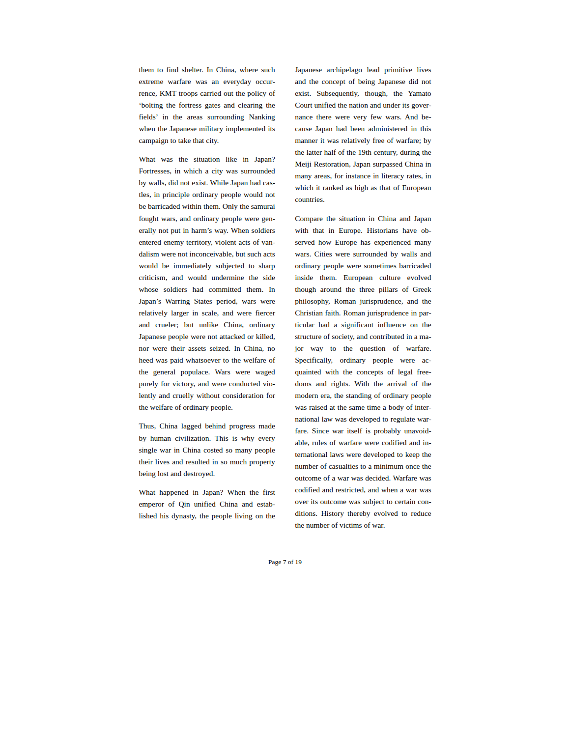them to find shelter. In China, where such extreme warfare was an everyday occurrence, KMT troops carried out the policy of ‘bolting the fortress gates and clearing the fields’ in the areas surrounding Nanking when the Japanese military implemented its campaign to take that city.
What was the situation like in Japan? Fortresses, in which a city was surrounded by walls, did not exist. While Japan had castles, in principle ordinary people would not be barricaded within them. Only the samurai fought wars, and ordinary people were generally not put in harm’s way. When soldiers entered enemy territory, violent acts of vandalism were not inconceivable, but such acts would be immediately subjected to sharp criticism, and would undermine the side whose soldiers had committed them. In Japan’s Warring States period, wars were relatively larger in scale, and were fiercer and crueler; but unlike China, ordinary Japanese people were not attacked or killed, nor were their assets seized. In China, no heed was paid whatsoever to the welfare of the general populace. Wars were waged purely for victory, and were conducted violently and cruelly without consideration for the welfare of ordinary people.
Thus, China lagged behind progress made by human civilization. This is why every single war in China costed so many people their lives and resulted in so much property being lost and destroyed.
What happened in Japan? When the first emperor of Qin unified China and established his dynasty, the people living on the Japanese archipelago lead primitive lives and the concept of being Japanese did not exist. Subsequently, though, the Yamato Court unified the nation and under its governance there were very few wars. And because Japan had been administered in this manner it was relatively free of warfare; by the latter half of the 19th century, during the Meiji Restoration, Japan surpassed China in many areas, for instance in literacy rates, in which it ranked as high as that of European countries.
Compare the situation in China and Japan with that in Europe. Historians have observed how Europe has experienced many wars. Cities were surrounded by walls and ordinary people were sometimes barricaded inside them. European culture evolved though around the three pillars of Greek philosophy, Roman jurisprudence, and the Christian faith. Roman jurisprudence in particular had a significant influence on the structure of society, and contributed in a major way to the question of warfare. Specifically, ordinary people were acquainted with the concepts of legal freedoms and rights. With the arrival of the modern era, the standing of ordinary people was raised at the same time a body of international law was developed to regulate warfare. Since war itself is probably unavoidable, rules of warfare were codified and international laws were developed to keep the number of casualties to a minimum once the outcome of a war was decided. Warfare was codified and restricted, and when a war was over its outcome was subject to certain conditions. History thereby evolved to reduce the number of victims of war.
Page 7 of 19